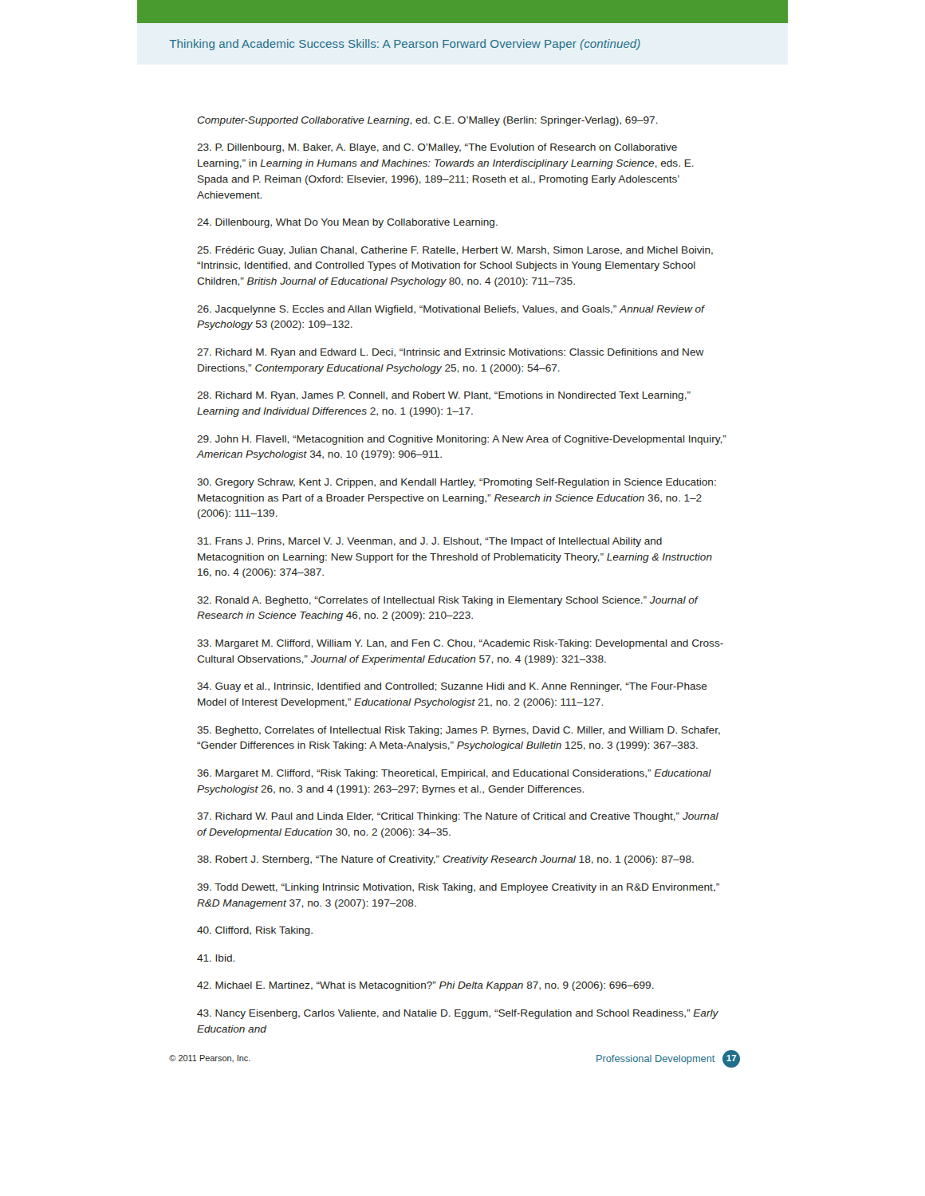Thinking and Academic Success Skills: A Pearson Forward Overview Paper (continued)
Computer-Supported Collaborative Learning, ed. C.E. O’Malley (Berlin: Springer-Verlag), 69–97.
23. P. Dillenbourg, M. Baker, A. Blaye, and C. O’Malley, “The Evolution of Research on Collaborative Learning,” in Learning in Humans and Machines: Towards an Interdisciplinary Learning Science, eds. E. Spada and P. Reiman (Oxford: Elsevier, 1996), 189–211; Roseth et al., Promoting Early Adolescents’ Achievement.
24. Dillenbourg, What Do You Mean by Collaborative Learning.
25. Frédéric Guay, Julian Chanal, Catherine F. Ratelle, Herbert W. Marsh, Simon Larose, and Michel Boivin, “Intrinsic, Identified, and Controlled Types of Motivation for School Subjects in Young Elementary School Children,” British Journal of Educational Psychology 80, no. 4 (2010): 711–735.
26. Jacquelynne S. Eccles and Allan Wigfield, “Motivational Beliefs, Values, and Goals,” Annual Review of Psychology 53 (2002): 109–132.
27. Richard M. Ryan and Edward L. Deci, “Intrinsic and Extrinsic Motivations: Classic Definitions and New Directions,” Contemporary Educational Psychology 25, no. 1 (2000): 54–67.
28. Richard M. Ryan, James P. Connell, and Robert W. Plant, “Emotions in Nondirected Text Learning,” Learning and Individual Differences 2, no. 1 (1990): 1–17.
29. John H. Flavell, “Metacognition and Cognitive Monitoring: A New Area of Cognitive-Developmental Inquiry,” American Psychologist 34, no. 10 (1979): 906–911.
30. Gregory Schraw, Kent J. Crippen, and Kendall Hartley, “Promoting Self-Regulation in Science Education: Metacognition as Part of a Broader Perspective on Learning,” Research in Science Education 36, no. 1–2 (2006): 111–139.
31. Frans J. Prins, Marcel V. J. Veenman, and J. J. Elshout, “The Impact of Intellectual Ability and Metacognition on Learning: New Support for the Threshold of Problematicity Theory,” Learning & Instruction 16, no. 4 (2006): 374–387.
32. Ronald A. Beghetto, “Correlates of Intellectual Risk Taking in Elementary School Science.” Journal of Research in Science Teaching 46, no. 2 (2009): 210–223.
33. Margaret M. Clifford, William Y. Lan, and Fen C. Chou, “Academic Risk-Taking: Developmental and Cross-Cultural Observations,” Journal of Experimental Education 57, no. 4 (1989): 321–338.
34. Guay et al., Intrinsic, Identified and Controlled; Suzanne Hidi and K. Anne Renninger, “The Four-Phase Model of Interest Development,” Educational Psychologist 21, no. 2 (2006): 111–127.
35. Beghetto, Correlates of Intellectual Risk Taking; James P. Byrnes, David C. Miller, and William D. Schafer, “Gender Differences in Risk Taking: A Meta-Analysis,” Psychological Bulletin 125, no. 3 (1999): 367–383.
36. Margaret M. Clifford, “Risk Taking: Theoretical, Empirical, and Educational Considerations,” Educational Psychologist 26, no. 3 and 4 (1991): 263–297; Byrnes et al., Gender Differences.
37. Richard W. Paul and Linda Elder, “Critical Thinking: The Nature of Critical and Creative Thought,” Journal of Developmental Education 30, no. 2 (2006): 34–35.
38. Robert J. Sternberg, “The Nature of Creativity,” Creativity Research Journal 18, no. 1 (2006): 87–98.
39. Todd Dewett, “Linking Intrinsic Motivation, Risk Taking, and Employee Creativity in an R&D Environment,” R&D Management 37, no. 3 (2007): 197–208.
40. Clifford, Risk Taking.
41. Ibid.
42. Michael E. Martinez, “What is Metacognition?” Phi Delta Kappan 87, no. 9 (2006): 696–699.
43. Nancy Eisenberg, Carlos Valiente, and Natalie D. Eggum, “Self-Regulation and School Readiness,” Early Education and
© 2011 Pearson, Inc.
Professional Development 17